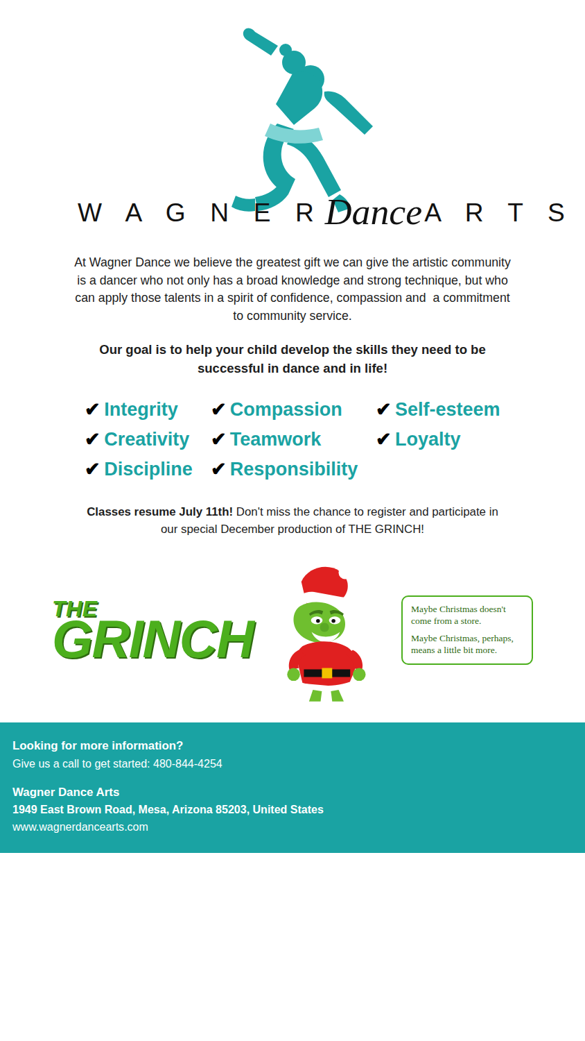W A G N E RDance A R T S
At Wagner Dance we believe the greatest gift we can give the artistic community is a dancer who not only has a broad knowledge and strong technique, but who can apply those talents in a spirit of confidence, compassion and a commitment to community service.
Our goal is to help your child develop the skills they need to be successful in dance and in life!
Integrity
Compassion
Self-esteem
Creativity
Teamwork
Loyalty
Discipline
Responsibility
Classes resume July 11th! Don't miss the chance to register and participate in our special December production of THE GRINCH!
THE GRINCH
Maybe Christmas doesn't come from a store.
Maybe Christmas, perhaps, means a little bit more.
Looking for more information?
Give us a call to get started: 480-844-4254
Wagner Dance Arts
1949 East Brown Road, Mesa, Arizona 85203, United States
www.wagnerdancearts.com